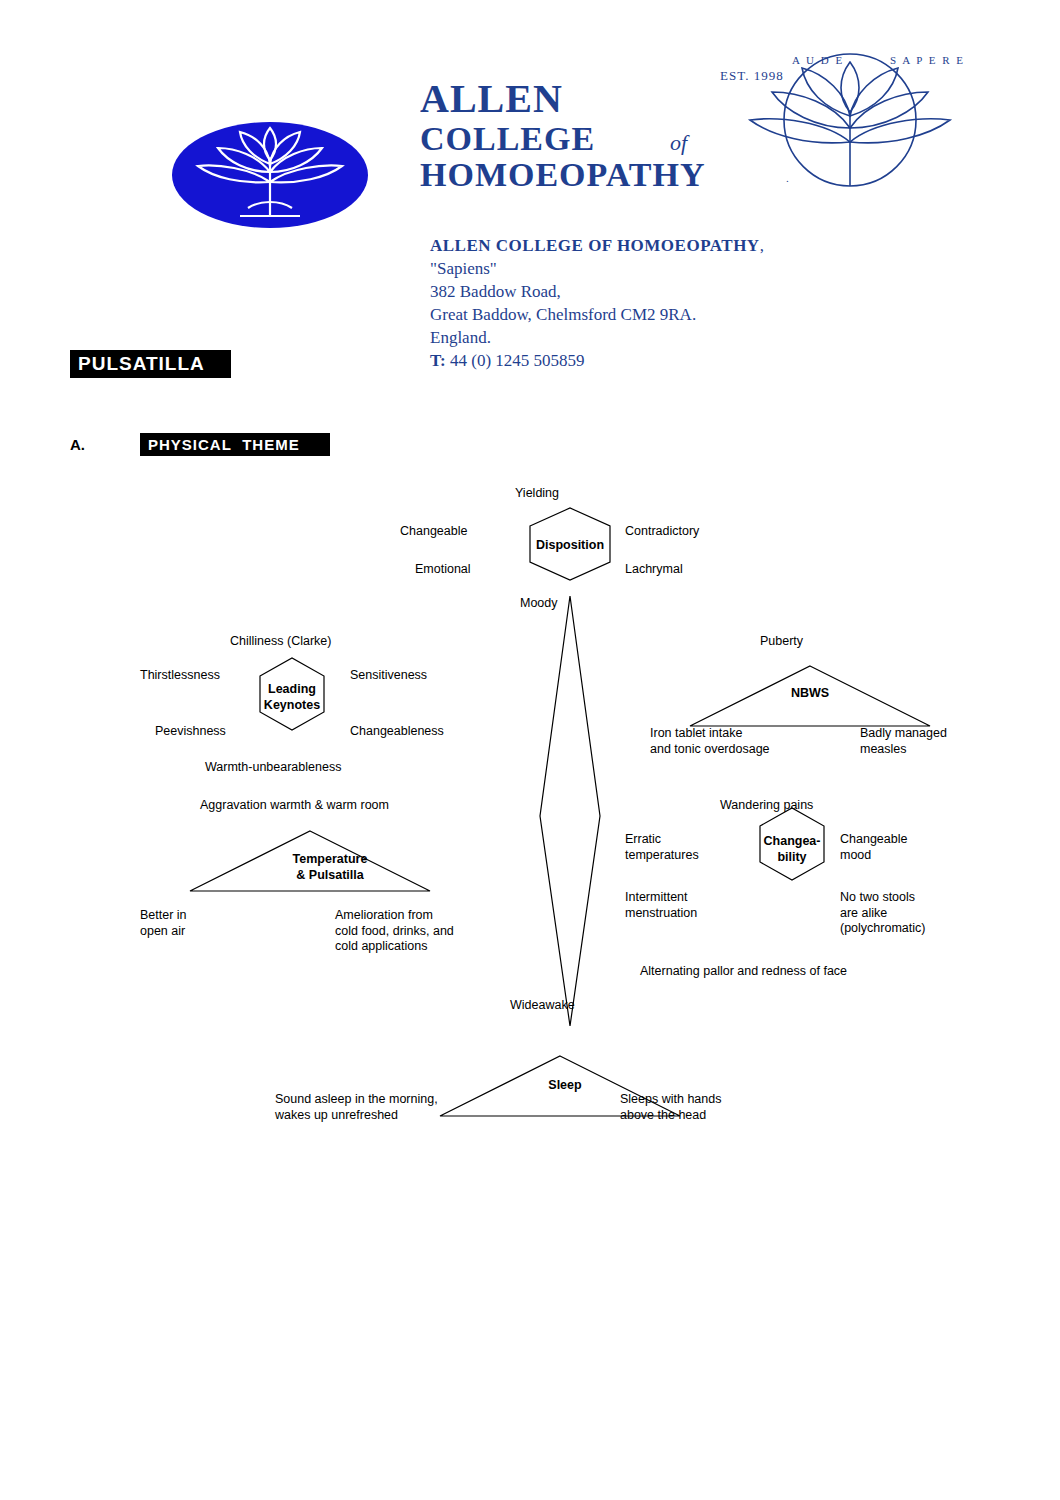A U D E S A P E R E . EST. 1998 ALLEN COLLEGE of HOMOEOPATHY
ALLEN COLLEGE OF HOMOEOPATHY,
"Sapiens"
382 Baddow Road,
Great Baddow, Chelmsford CM2 9RA.
England.
T: 44 (0) 1245 505859
PULSATILLA
A. PHYSICAL THEME
Yielding
Changeable
Contradictory
Disposition
Emotional
Lachrymal
Moody
Chilliness (Clarke)
Thirstlessness
Sensitiveness
Leading
Keynotes
Peevishness
Changeableness
Warmth-unbearableness
Puberty
NBWS
Iron tablet intake
and tonic overdosage
Badly managed
measles
Aggravation warmth & warm room
Temperature
& Pulsatilla
Better in
open air
Amelioration from
cold food, drinks, and
cold applications
Wandering pains
Erratic
temperatures
Changeable
mood
Changea-
bility
Intermittent
menstruation
No two stools
are alike
(polychromatic)
Alternating pallor and redness of face
Wideawake
Sleep
Sound asleep in the morning,
wakes up unrefreshed
Sleeps with hands
above the head